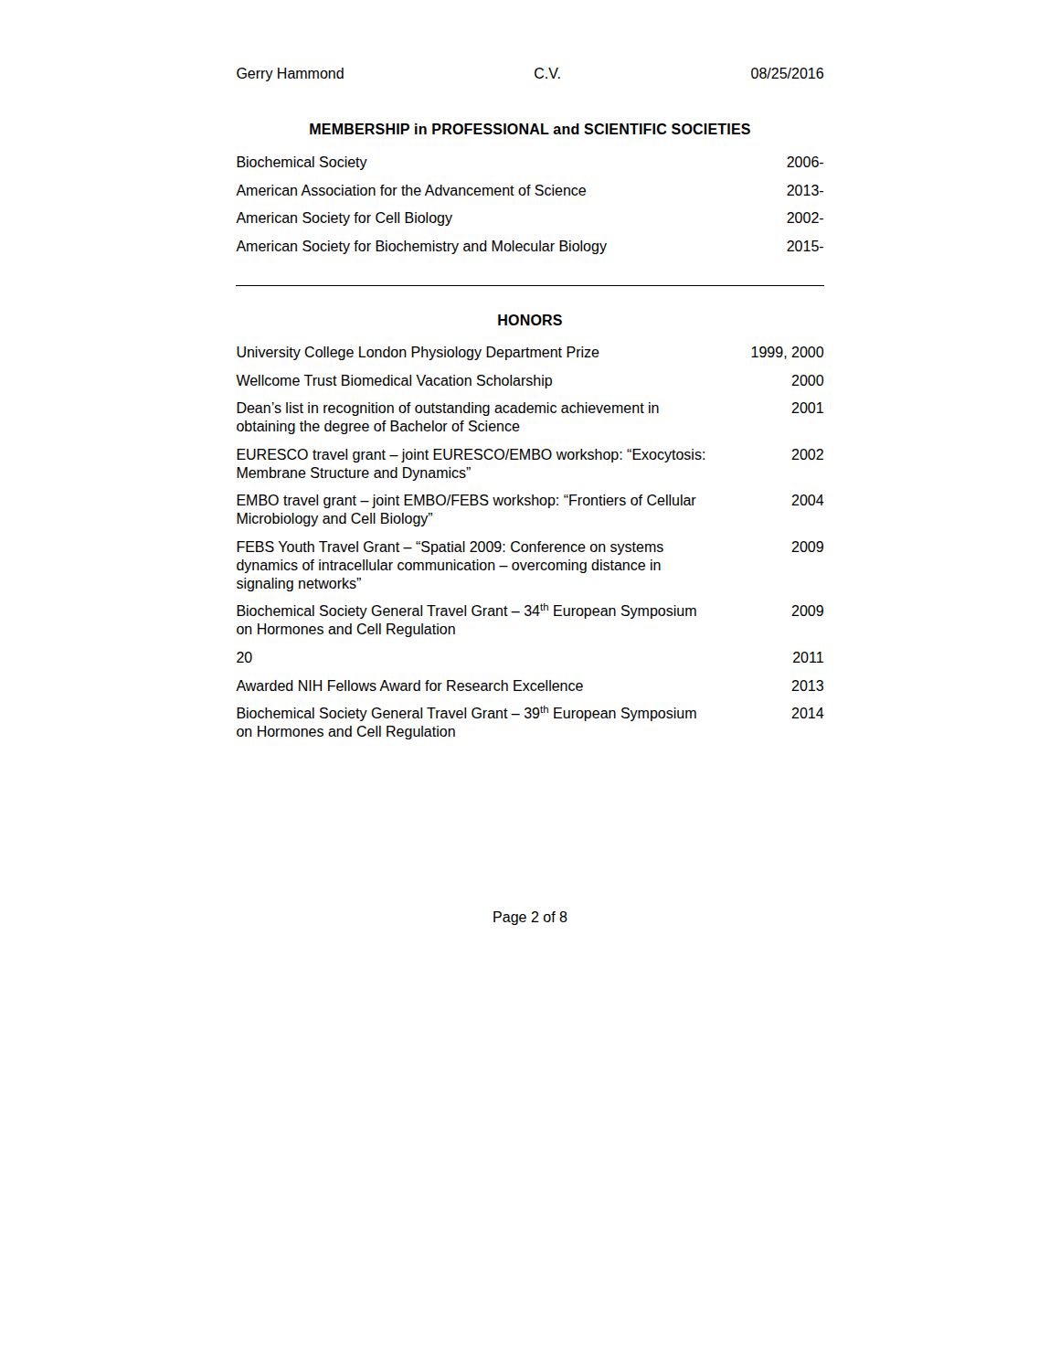Gerry Hammond
C.V.
08/25/2016
MEMBERSHIP in PROFESSIONAL and SCIENTIFIC SOCIETIES
| Biochemical Society | 2006- |
| American Association for the Advancement of Science | 2013- |
| American Society for Cell Biology | 2002- |
| American Society for Biochemistry and Molecular Biology | 2015- |
HONORS
| University College London Physiology Department Prize | 1999, 2000 |
| Wellcome Trust Biomedical Vacation Scholarship | 2000 |
| Dean’s list in recognition of outstanding academic achievement in obtaining the degree of Bachelor of Science | 2001 |
| EURESCO travel grant – joint EURESCO/EMBO workshop: “Exocytosis: Membrane Structure and Dynamics” | 2002 |
| EMBO travel grant – joint EMBO/FEBS workshop: “Frontiers of Cellular Microbiology and Cell Biology” | 2004 |
| FEBS Youth Travel Grant – “Spatial 2009: Conference on systems dynamics of intracellular communication – overcoming distance in signaling networks” | 2009 |
| Biochemical Society General Travel Grant – 34 th European Symposium on Hormones and Cell Regulation | 2009 |
| 20 | 2011 |
| Awarded NIH Fellows Award for Research Excellence | 2013 |
| Biochemical Society General Travel Grant – 39 th European Symposium on Hormones and Cell Regulation | 2014 |
Page 2 of 8